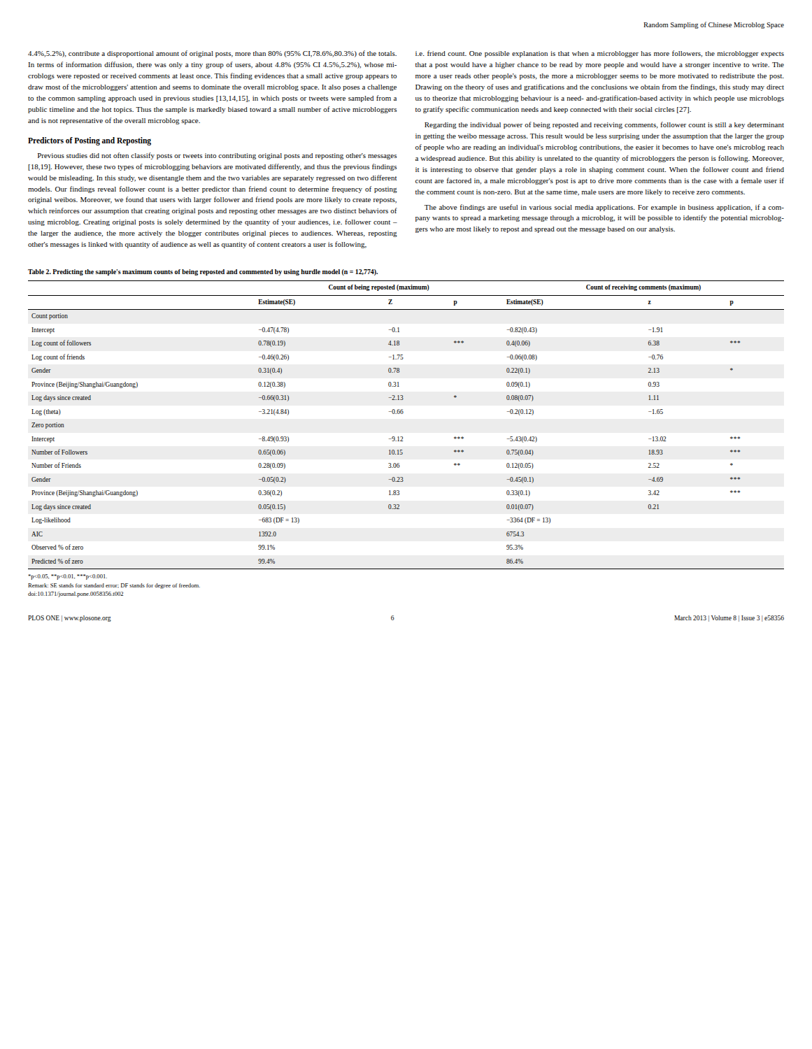Random Sampling of Chinese Microblog Space
4.4%,5.2%), contribute a disproportional amount of original posts, more than 80% (95% CI,78.6%,80.3%) of the totals. In terms of information diffusion, there was only a tiny group of users, about 4.8% (95% CI 4.5%,5.2%), whose microblogs were reposted or received comments at least once. This finding evidences that a small active group appears to draw most of the microbloggers' attention and seems to dominate the overall microblog space. It also poses a challenge to the common sampling approach used in previous studies [13,14,15], in which posts or tweets were sampled from a public timeline and the hot topics. Thus the sample is markedly biased toward a small number of active microbloggers and is not representative of the overall microblog space.
Predictors of Posting and Reposting
Previous studies did not often classify posts or tweets into contributing original posts and reposting other's messages [18,19]. However, these two types of microblogging behaviors are motivated differently, and thus the previous findings would be misleading. In this study, we disentangle them and the two variables are separately regressed on two different models. Our findings reveal follower count is a better predictor than friend count to determine frequency of posting original weibos. Moreover, we found that users with larger follower and friend pools are more likely to create reposts, which reinforces our assumption that creating original posts and reposting other messages are two distinct behaviors of using microblog. Creating original posts is solely determined by the quantity of your audiences, i.e. follower count – the larger the audience, the more actively the blogger contributes original pieces to audiences. Whereas, reposting other's messages is linked with quantity of audience as well as quantity of content creators a user is following,
i.e. friend count. One possible explanation is that when a microblogger has more followers, the microblogger expects that a post would have a higher chance to be read by more people and would have a stronger incentive to write. The more a user reads other people's posts, the more a microblogger seems to be more motivated to redistribute the post. Drawing on the theory of uses and gratifications and the conclusions we obtain from the findings, this study may direct us to theorize that microblogging behaviour is a need- and-gratification-based activity in which people use microblogs to gratify specific communication needs and keep connected with their social circles [27].
Regarding the individual power of being reposted and receiving comments, follower count is still a key determinant in getting the weibo message across. This result would be less surprising under the assumption that the larger the group of people who are reading an individual's microblog contributions, the easier it becomes to have one's microblog reach a widespread audience. But this ability is unrelated to the quantity of microbloggers the person is following. Moreover, it is interesting to observe that gender plays a role in shaping comment count. When the follower count and friend count are factored in, a male microblogger's post is apt to drive more comments than is the case with a female user if the comment count is non-zero. But at the same time, male users are more likely to receive zero comments.
The above findings are useful in various social media applications. For example in business application, if a company wants to spread a marketing message through a microblog, it will be possible to identify the potential microbloggers who are most likely to repost and spread out the message based on our analysis.
Table 2. Predicting the sample's maximum counts of being reposted and commented by using hurdle model (n = 12,774).
| | Count of being reposted (maximum) | Count of receiving comments (maximum) |
| --- | --- | --- |
| | Estimate(SE) | Z | p | Estimate(SE) | z | p |
| Count portion | | | | | | |
| Intercept | −0.47(4.78) | −0.1 | | −0.82(0.43) | −1.91 | |
| Log count of followers | 0.78(0.19) | 4.18 | *** | 0.4(0.06) | 6.38 | *** |
| Log count of friends | −0.46(0.26) | −1.75 | | −0.06(0.08) | −0.76 | |
| Gender | 0.31(0.4) | 0.78 | | 0.22(0.1) | 2.13 | * |
| Province (Beijing/Shanghai/Guangdong) | 0.12(0.38) | 0.31 | | 0.09(0.1) | 0.93 | |
| Log days since created | −0.66(0.31) | −2.13 | * | 0.08(0.07) | 1.11 | |
| Log (theta) | −3.21(4.84) | −0.66 | | −0.2(0.12) | −1.65 | |
| Zero portion | | | | | | |
| Intercept | −8.49(0.93) | −9.12 | *** | −5.43(0.42) | −13.02 | *** |
| Number of Followers | 0.65(0.06) | 10.15 | *** | 0.75(0.04) | 18.93 | *** |
| Number of Friends | 0.28(0.09) | 3.06 | ** | 0.12(0.05) | 2.52 | * |
| Gender | −0.05(0.2) | −0.23 | | −0.45(0.1) | −4.69 | *** |
| Province (Beijing/Shanghai/Guangdong) | 0.36(0.2) | 1.83 | | 0.33(0.1) | 3.42 | *** |
| Log days since created | 0.05(0.15) | 0.32 | | 0.01(0.07) | 0.21 | |
| Log-likelihood | −683 (DF = 13) | −3364 (DF = 13) |
| AIC | 1392.0 | 6754.3 |
| Observed % of zero | 99.1% | 95.3% |
| Predicted % of zero | 99.4% | 86.4% |
*p<0.05, **p<0.01, ***p<0.001.
Remark: SE stands for standard error; DF stands for degree of freedom.
doi:10.1371/journal.pone.0058356.t002
PLOS ONE | www.plosone.org
6
March 2013 | Volume 8 | Issue 3 | e58356